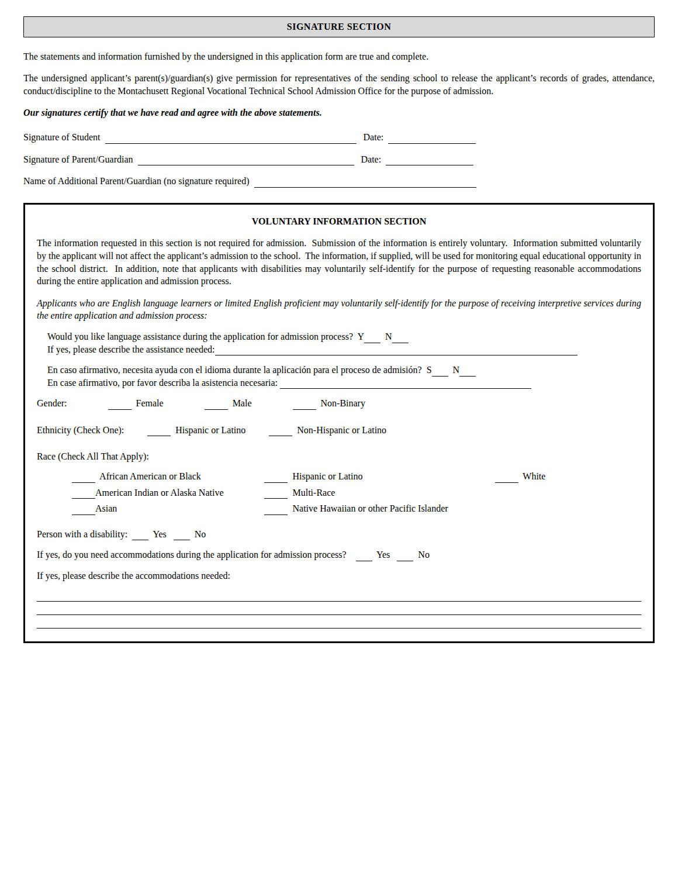SIGNATURE SECTION
The statements and information furnished by the undersigned in this application form are true and complete.
The undersigned applicant’s parent(s)/guardian(s) give permission for representatives of the sending school to release the applicant’s records of grades, attendance, conduct/discipline to the Montachusett Regional Vocational Technical School Admission Office for the purpose of admission.
Our signatures certify that we have read and agree with the above statements.
Signature of Student Date:
Signature of Parent/Guardian Date:
Name of Additional Parent/Guardian (no signature required)
VOLUNTARY INFORMATION SECTION
The information requested in this section is not required for admission. Submission of the information is entirely voluntary. Information submitted voluntarily by the applicant will not affect the applicant’s admission to the school. The information, if supplied, will be used for monitoring equal educational opportunity in the school district. In addition, note that applicants with disabilities may voluntarily self-identify for the purpose of requesting reasonable accommodations during the entire application and admission process.
Applicants who are English language learners or limited English proficient may voluntarily self-identify for the purpose of receiving interpretive services during the entire application and admission process:
Would you like language assistance during the application for admission process? Y N
If yes, please describe the assistance needed:
En caso afirmativo, necesita ayuda con el idioma durante la aplicación para el proceso de admisión? S N
En case afirmativo, por favor describa la asistencia necesaria:
| Gender: | | Female | | Male | | Non-Binary |
| Ethnicity (Check One): | | Hispanic or Latino | | Non-Hispanic or Latino |
Race (Check All That Apply):
| African American or Black | Hispanic or Latino | White |
| American Indian or Alaska Native | Multi-Race | |
| Asian | Native Hawaiian or other Pacific Islander | |
Person with a disability: Yes No
If yes, do you need accommodations during the application for admission process? Yes No
If yes, please describe the accommodations needed: